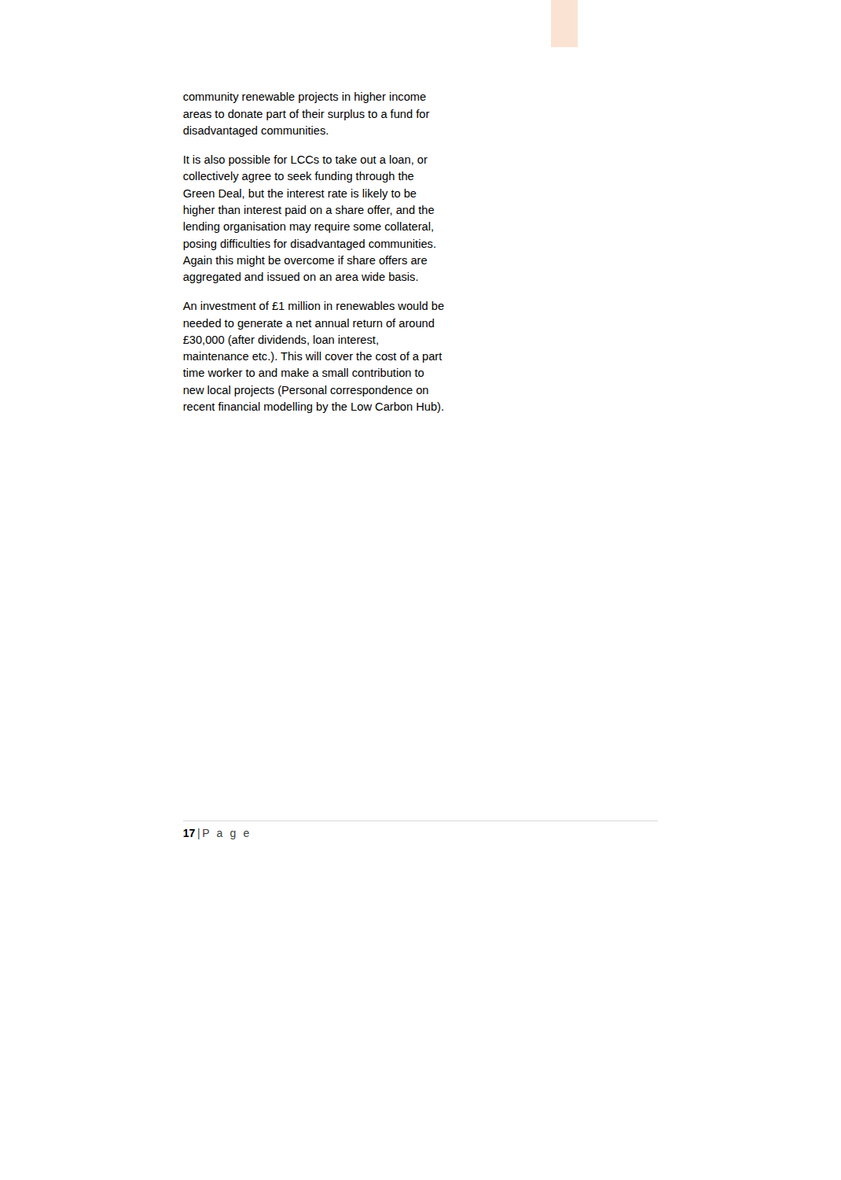community renewable projects in higher income areas to donate part of their surplus to a fund for disadvantaged communities.
It is also possible for LCCs to take out a loan, or collectively agree to seek funding through the Green Deal, but the interest rate is likely to be higher than interest paid on a share offer, and the lending organisation may require some collateral, posing difficulties for disadvantaged communities. Again this might be overcome if share offers are aggregated and issued on an area wide basis.
An investment of £1 million in renewables would be needed to generate a net annual return of around £30,000 (after dividends, loan interest, maintenance etc.). This will cover the cost of a part time worker to and make a small contribution to new local projects (Personal correspondence on recent financial modelling by the Low Carbon Hub).
17|P a g e